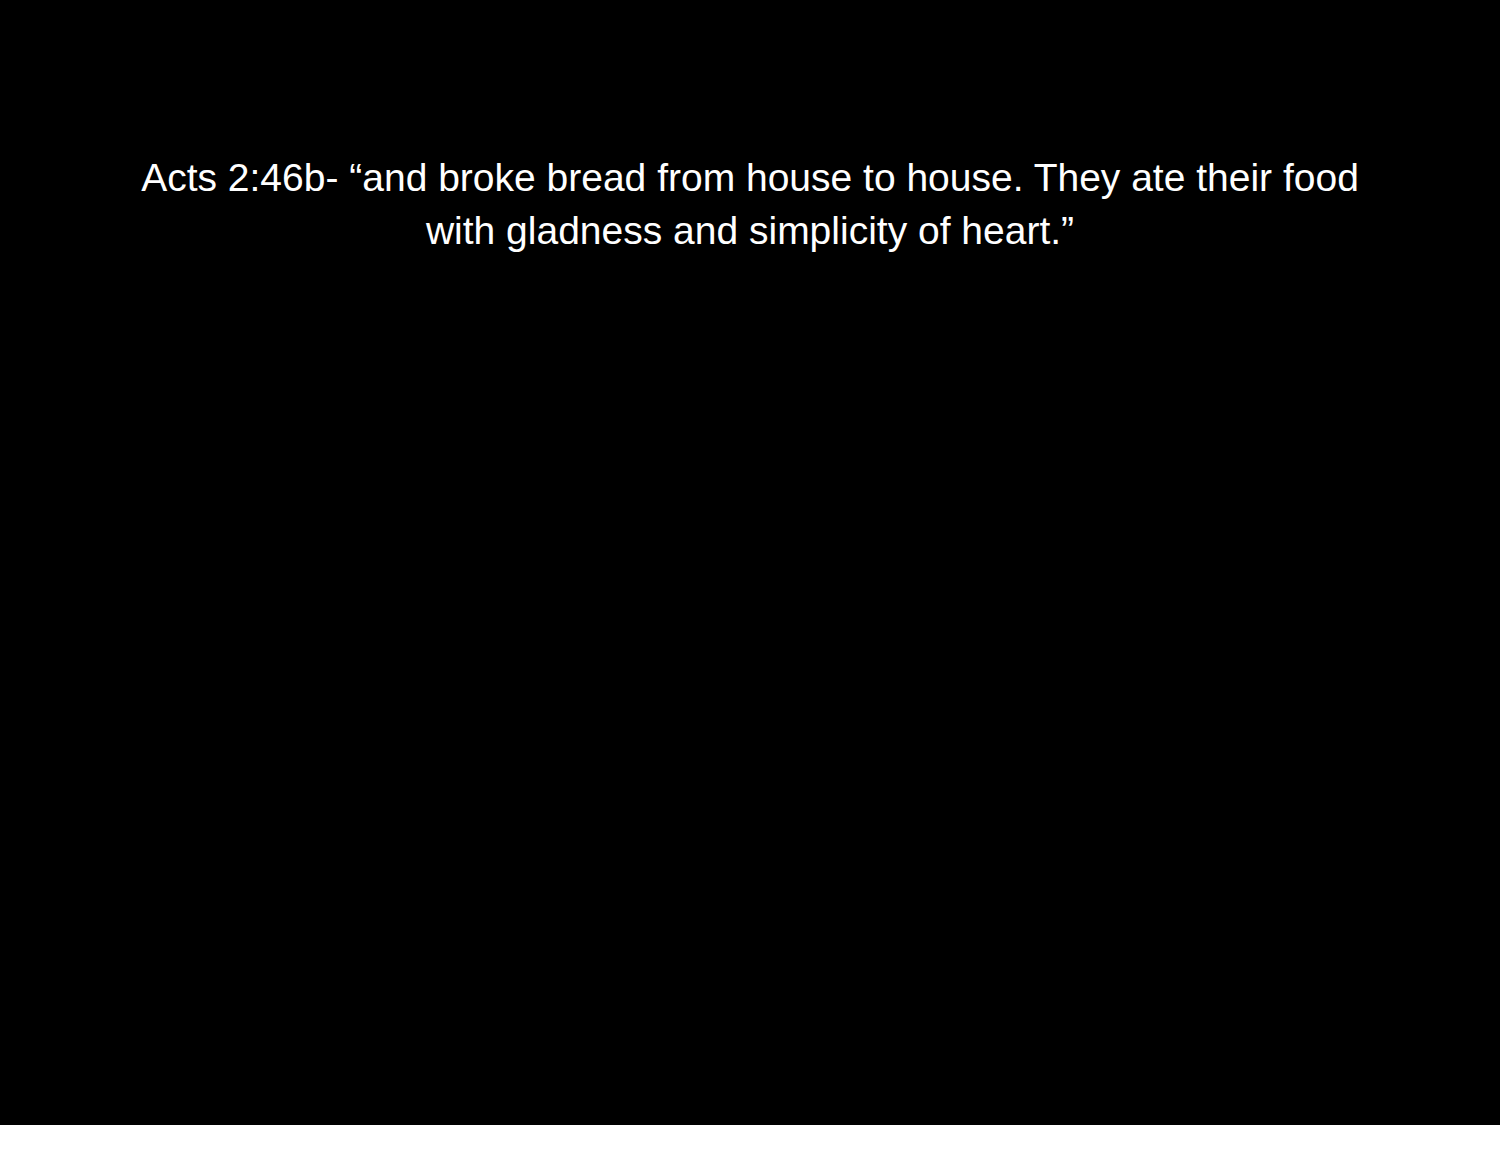Acts 2:46b- “and broke bread from house to house. They ate their food with gladness and simplicity of heart.”